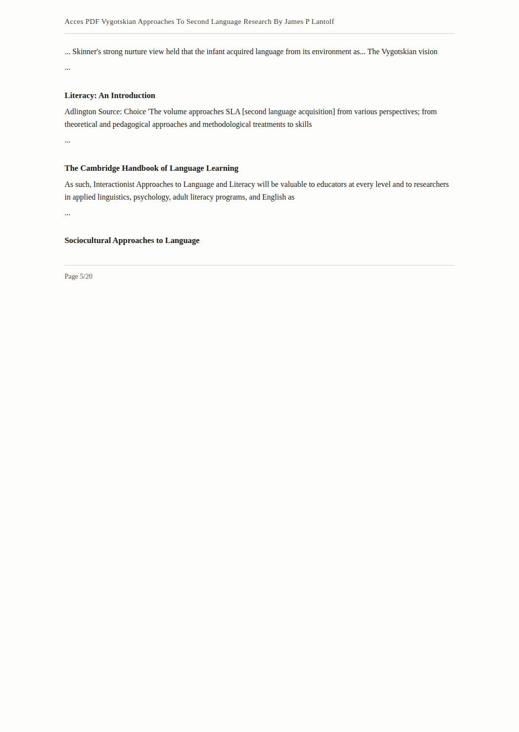Acces PDF Vygotskian Approaches To Second Language Research By James P Lantolf
... Skinner's strong nurture view held that the infant acquired language from its environment as... The Vygotskian vision ...
Literacy: An Introduction
Adlington Source: Choice 'The volume approaches SLA [second language acquisition] from various perspectives; from theoretical and pedagogical approaches and methodological treatments to skills ...
The Cambridge Handbook of Language Learning
As such, Interactionist Approaches to Language and Literacy will be valuable to educators at every level and to researchers in applied linguistics, psychology, adult literacy programs, and English as ...
Sociocultural Approaches to Language
Page 5/20